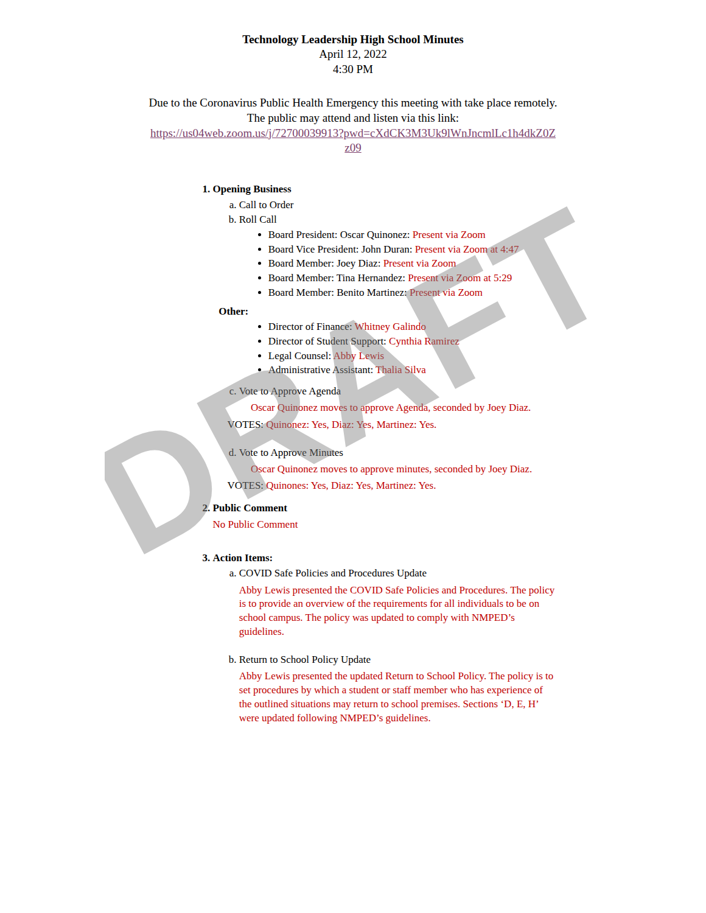DRAFT
Technology Leadership High School Minutes
April 12, 2022
4:30 PM
Due to the Coronavirus Public Health Emergency this meeting with take place remotely. The public may attend and listen via this link:
https://us04web.zoom.us/j/72700039913?pwd=cXdCK3M3Uk9lWnJncmlLc1h4dkZ0Zz09
Opening Business
Call to Order
Roll Call
Board President: Oscar Quinonez: Present via Zoom
Board Vice President: John Duran: Present via Zoom at 4:47
Board Member: Joey Diaz: Present via Zoom
Board Member: Tina Hernandez: Present via Zoom at 5:29
Board Member: Benito Martinez: Present via Zoom
Other:
Director of Finance: Whitney Galindo
Director of Student Support: Cynthia Ramirez
Legal Counsel: Abby Lewis
Administrative Assistant: Thalia Silva
Vote to Approve Agenda
Oscar Quinonez moves to approve Agenda, seconded by Joey Diaz.
VOTES: Quinonez: Yes, Diaz: Yes, Martinez: Yes.
Vote to Approve Minutes
Oscar Quinonez moves to approve minutes, seconded by Joey Diaz.
VOTES: Quinones: Yes, Diaz: Yes, Martinez: Yes.
Public Comment
No Public Comment
Action Items:
COVID Safe Policies and Procedures Update
Abby Lewis presented the COVID Safe Policies and Procedures. The policy is to provide an overview of the requirements for all individuals to be on school campus. The policy was updated to comply with NMPED’s guidelines.
Return to School Policy Update
Abby Lewis presented the updated Return to School Policy. The policy is to set procedures by which a student or staff member who has experience of the outlined situations may return to school premises. Sections ‘D, E, H’ were updated following NMPED’s guidelines.